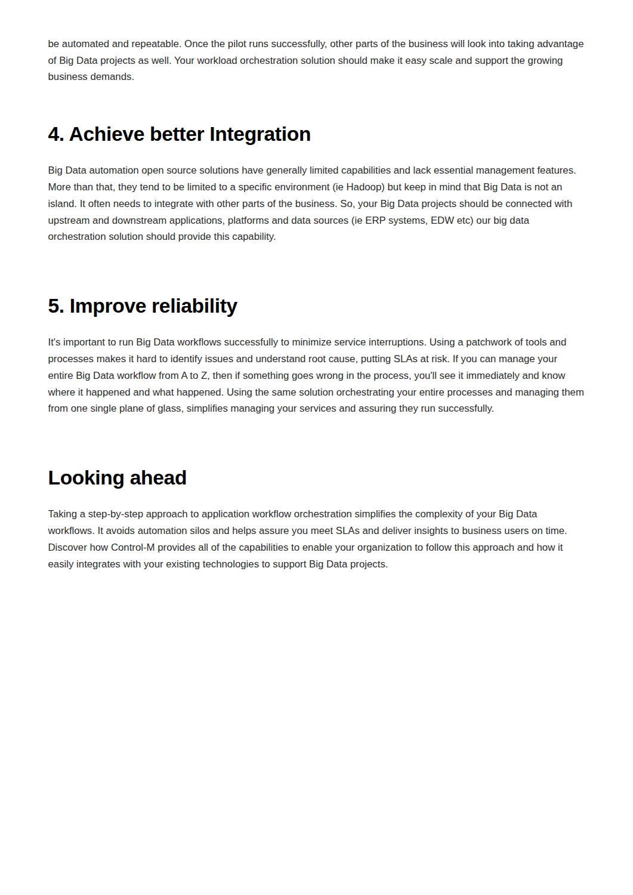be automated and repeatable. Once the pilot runs successfully, other parts of the business will look into taking advantage of Big Data projects as well. Your workload orchestration solution should make it easy scale and support the growing business demands.
4. Achieve better Integration
Big Data automation open source solutions have generally limited capabilities and lack essential management features. More than that, they tend to be limited to a specific environment (ie Hadoop) but keep in mind that Big Data is not an island. It often needs to integrate with other parts of the business. So, your Big Data projects should be connected with upstream and downstream applications, platforms and data sources (ie ERP systems, EDW etc) our big data orchestration solution should provide this capability.
5. Improve reliability
It's important to run Big Data workflows successfully to minimize service interruptions. Using a patchwork of tools and processes makes it hard to identify issues and understand root cause, putting SLAs at risk. If you can manage your entire Big Data workflow from A to Z, then if something goes wrong in the process, you'll see it immediately and know where it happened and what happened. Using the same solution orchestrating your entire processes and managing them from one single plane of glass, simplifies managing your services and assuring they run successfully.
Looking ahead
Taking a step-by-step approach to application workflow orchestration simplifies the complexity of your Big Data workflows. It avoids automation silos and helps assure you meet SLAs and deliver insights to business users on time. Discover how Control-M provides all of the capabilities to enable your organization to follow this approach and how it easily integrates with your existing technologies to support Big Data projects.